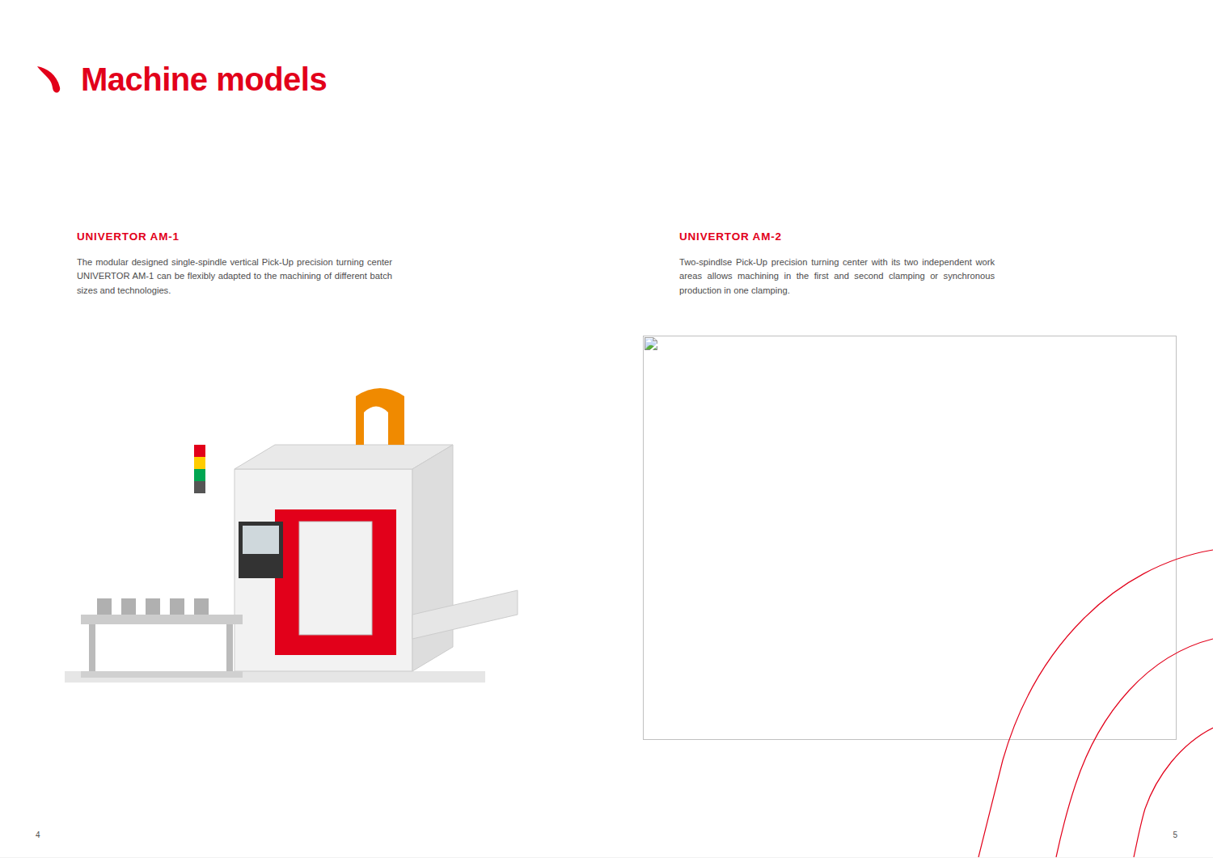Machine models
UNIVERTOR AM-1
The modular designed single-spindle vertical Pick-Up precision turning center UNIVERTOR AM-1 can be flexibly adapted to the machining of different batch sizes and technologies.
UNIVERTOR AM-2
Two-spindlse Pick-Up precision turning center with its two independent work areas allows machining in the first and second clamping or synchronous production in one clamping.
4
5